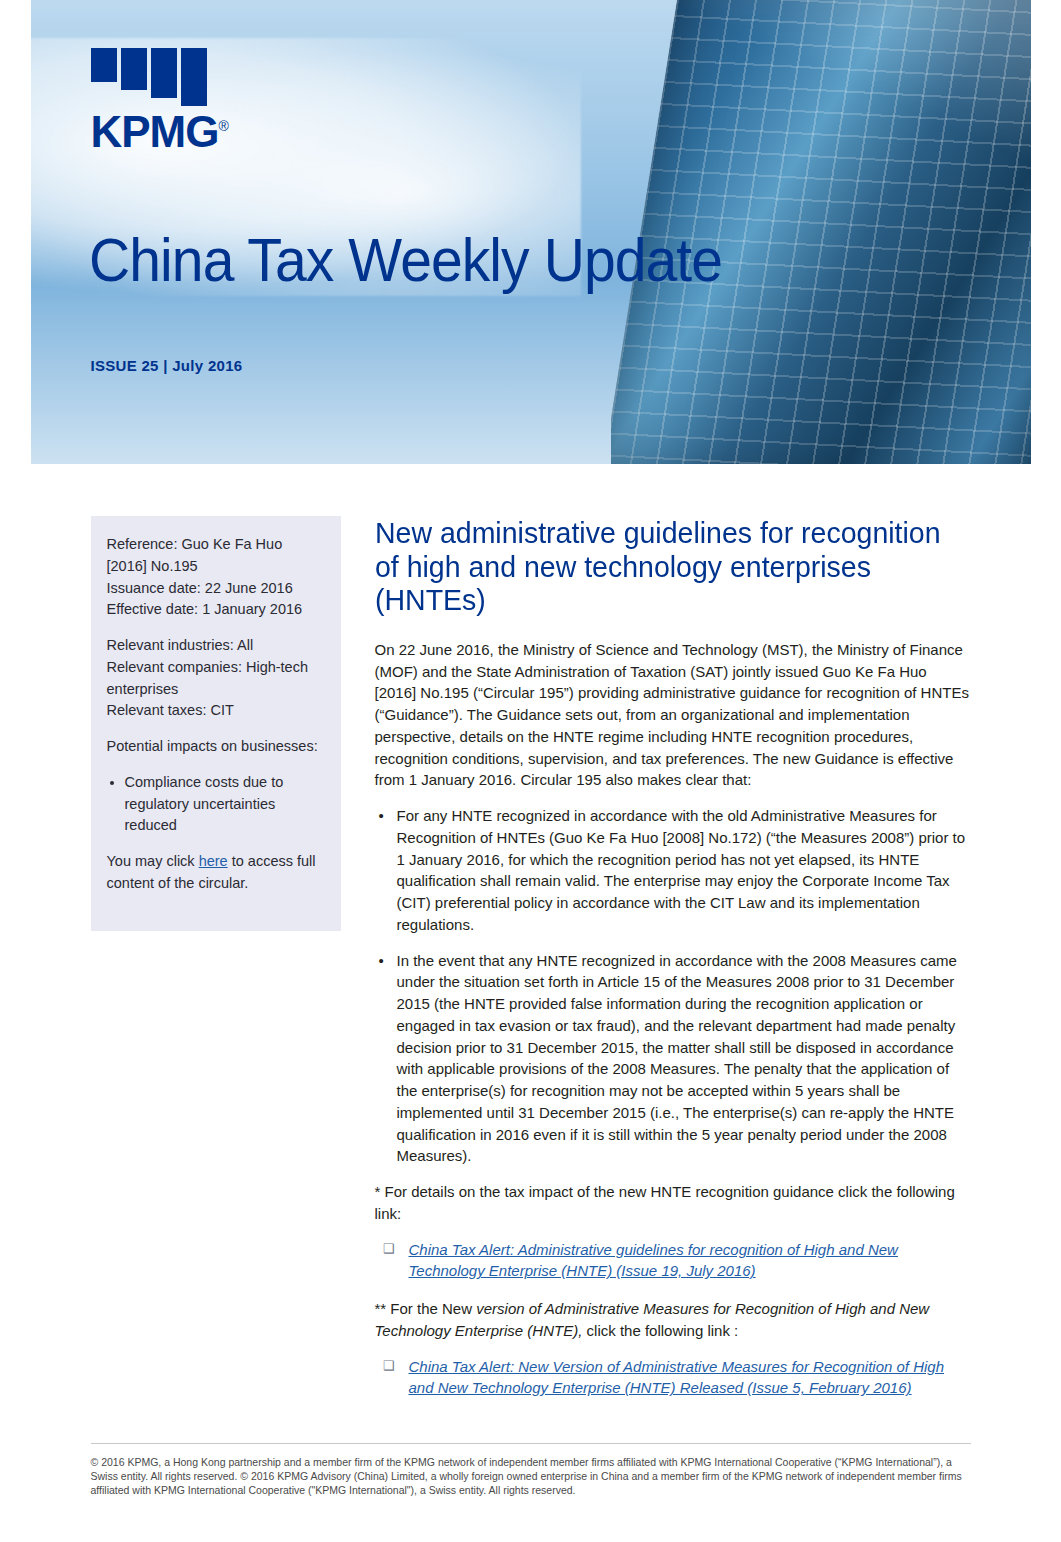KPMG®
China Tax Weekly Update
ISSUE 25 | July 2016
Reference: Guo Ke Fa Huo [2016] No.195
Issuance date: 22 June 2016
Effective date: 1 January 2016
Relevant industries: All
Relevant companies: High-tech enterprises
Relevant taxes: CIT
Potential impacts on businesses:
Compliance costs due to regulatory uncertainties reduced
You may click here to access full content of the circular.
New administrative guidelines for recognition of high and new technology enterprises (HNTEs)
On 22 June 2016, the Ministry of Science and Technology (MST), the Ministry of Finance (MOF) and the State Administration of Taxation (SAT) jointly issued Guo Ke Fa Huo [2016] No.195 (“Circular 195”) providing administrative guidance for recognition of HNTEs (“Guidance”). The Guidance sets out, from an organizational and implementation perspective, details on the HNTE regime including HNTE recognition procedures, recognition conditions, supervision, and tax preferences. The new Guidance is effective from 1 January 2016. Circular 195 also makes clear that:
For any HNTE recognized in accordance with the old Administrative Measures for Recognition of HNTEs (Guo Ke Fa Huo [2008] No.172) (“the Measures 2008”) prior to 1 January 2016, for which the recognition period has not yet elapsed, its HNTE qualification shall remain valid. The enterprise may enjoy the Corporate Income Tax (CIT) preferential policy in accordance with the CIT Law and its implementation regulations.
In the event that any HNTE recognized in accordance with the 2008 Measures came under the situation set forth in Article 15 of the Measures 2008 prior to 31 December 2015 (the HNTE provided false information during the recognition application or engaged in tax evasion or tax fraud), and the relevant department had made penalty decision prior to 31 December 2015, the matter shall still be disposed in accordance with applicable provisions of the 2008 Measures. The penalty that the application of the enterprise(s) for recognition may not be accepted within 5 years shall be implemented until 31 December 2015 (i.e., The enterprise(s) can re-apply the HNTE qualification in 2016 even if it is still within the 5 year penalty period under the 2008 Measures).
* For details on the tax impact of the new HNTE recognition guidance click the following link:
China Tax Alert: Administrative guidelines for recognition of High and New Technology Enterprise (HNTE) (Issue 19, July 2016)
** For the New version of Administrative Measures for Recognition of High and New Technology Enterprise (HNTE), click the following link :
China Tax Alert: New Version of Administrative Measures for Recognition of High and New Technology Enterprise (HNTE) Released (Issue 5, February 2016)
© 2016 KPMG, a Hong Kong partnership and a member firm of the KPMG network of independent member firms affiliated with KPMG International Cooperative (“KPMG International”), a Swiss entity. All rights reserved. © 2016 KPMG Advisory (China) Limited, a wholly foreign owned enterprise in China and a member firm of the KPMG network of independent member firms affiliated with KPMG International Cooperative ("KPMG International"), a Swiss entity. All rights reserved.